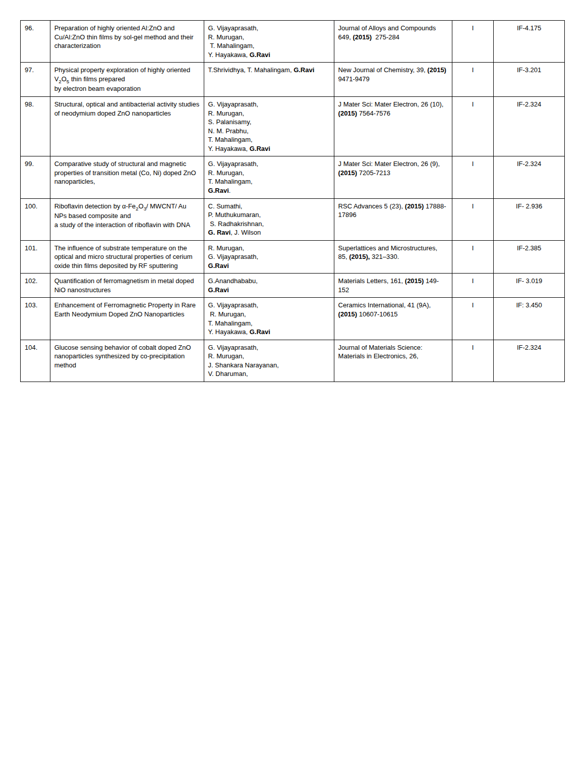| 96. | Preparation of highly oriented Al:ZnO and Cu/Al:ZnO thin films by sol-gel method and their characterization | G. Vijayaprasath, R. Murugan, T. Mahalingam, Y. Hayakawa, G.Ravi | Journal of Alloys and Compounds 649, (2015) 275-284 | I | IF-4.175 |
| 97. | Physical property exploration of highly oriented V 2 O 5 thin films prepared by electron beam evaporation | T.Shrividhya, T. Mahalingam, G.Ravi | New Journal of Chemistry, 39, (2015) 9471-9479 | I | IF-3.201 |
| 98. | Structural, optical and antibacterial activity studies of neodymium doped ZnO nanoparticles | G. Vijayaprasath, R. Murugan, S. Palanisamy, N. M. Prabhu, T. Mahalingam, Y. Hayakawa, G.Ravi | J Mater Sci: Mater Electron, 26 (10), (2015) 7564-7576 | I | IF-2.324 |
| 99. | Comparative study of structural and magnetic properties of transition metal (Co, Ni) doped ZnO nanoparticles, | G. Vijayaprasath, R. Murugan, T. Mahalingam, G.Ravi . | J Mater Sci: Mater Electron, 26 (9), (2015) 7205-7213 | I | IF-2.324 |
| 100. | Riboflavin detection by α-Fe 2 O 3 / MWCNT/ Au NPs based composite and a study of the interaction of riboflavin with DNA | C. Sumathi, P. Muthukumaran, S. Radhakrishnan, G. Ravi , J. Wilson | RSC Advances 5 (23), (2015) 17888-17896 | I | IF- 2.936 |
| 101. | The influence of substrate temperature on the optical and micro structural properties of cerium oxide thin films deposited by RF sputtering | R. Murugan, G. Vijayaprasath, G.Ravi | Superlattices and Microstructures, 85, (2015), 321–330. | I | IF-2.385 |
| 102. | Quantification of ferromagnetism in metal doped NiO nanostructures | G.Anandhababu, G.Ravi | Materials Letters, 161, (2015) 149-152 | I | IF- 3.019 |
| 103. | Enhancement of Ferromagnetic Property in Rare Earth Neodymium Doped ZnO Nanoparticles | G. Vijayaprasath, R. Murugan, T. Mahalingam, Y. Hayakawa, G.Ravi | Ceramics International, 41 (9A), (2015) 10607-10615 | I | IF: 3.450 |
| 104. | Glucose sensing behavior of cobalt doped ZnO nanoparticles synthesized by co-precipitation method | G. Vijayaprasath, R. Murugan, J. Shankara Narayanan, V. Dharuman, | Journal of Materials Science: Materials in Electronics, 26, | I | IF-2.324 |